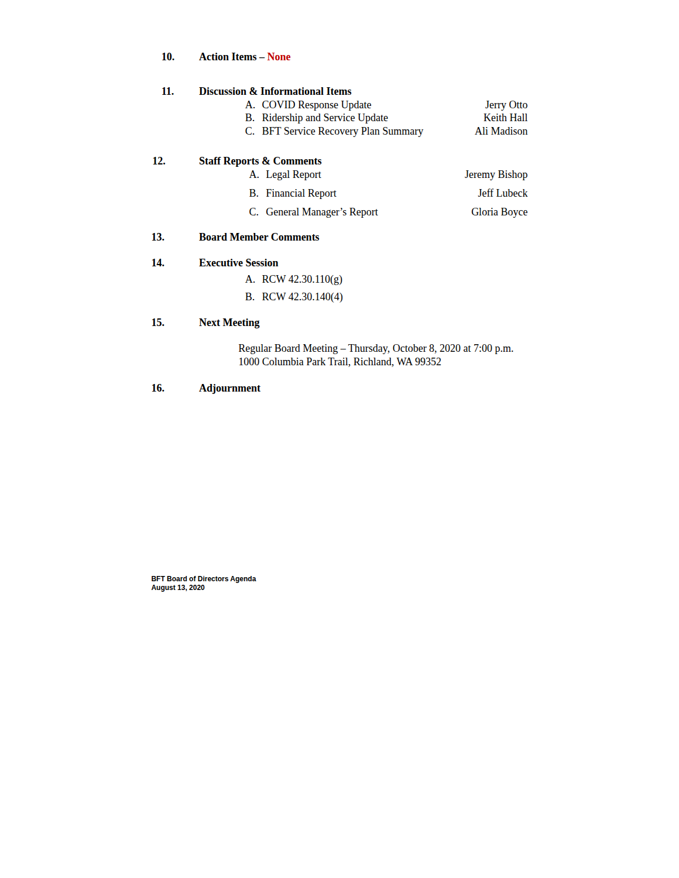10. Action Items – None
11. Discussion & Informational Items
A. COVID Response Update Jerry Otto
B. Ridership and Service Update Keith Hall
C. BFT Service Recovery Plan Summary Ali Madison
12. Staff Reports & Comments
A. Legal Report Jeremy Bishop
B. Financial Report Jeff Lubeck
C. General Manager’s Report Gloria Boyce
13. Board Member Comments
14. Executive Session
A. RCW 42.30.110(g)
B. RCW 42.30.140(4)
15. Next Meeting
Regular Board Meeting – Thursday, October 8, 2020 at 7:00 p.m.
1000 Columbia Park Trail, Richland, WA 99352
16. Adjournment
BFT Board of Directors Agenda
August 13, 2020